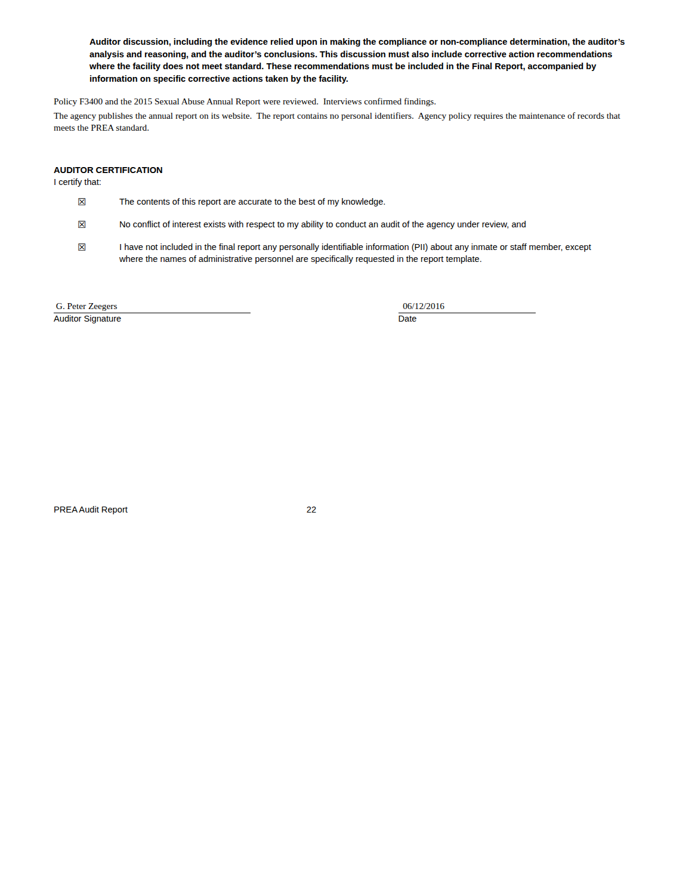Auditor discussion, including the evidence relied upon in making the compliance or non-compliance determination, the auditor’s analysis and reasoning, and the auditor’s conclusions. This discussion must also include corrective action recommendations where the facility does not meet standard. These recommendations must be included in the Final Report, accompanied by information on specific corrective actions taken by the facility.
Policy F3400 and the 2015 Sexual Abuse Annual Report were reviewed. Interviews confirmed findings.
The agency publishes the annual report on its website. The report contains no personal identifiers. Agency policy requires the maintenance of records that meets the PREA standard.
AUDITOR CERTIFICATION
I certify that:
| ☒ | The contents of this report are accurate to the best of my knowledge. |
| ☒ | No conflict of interest exists with respect to my ability to conduct an audit of the agency under review, and |
| ☒ | I have not included in the final report any personally identifiable information (PII) about any inmate or staff member, except where the names of administrative personnel are specifically requested in the report template. |
| G. Peter Zeegers | 06/12/2016 |
| Auditor Signature | Date |
PREA Audit Report 22